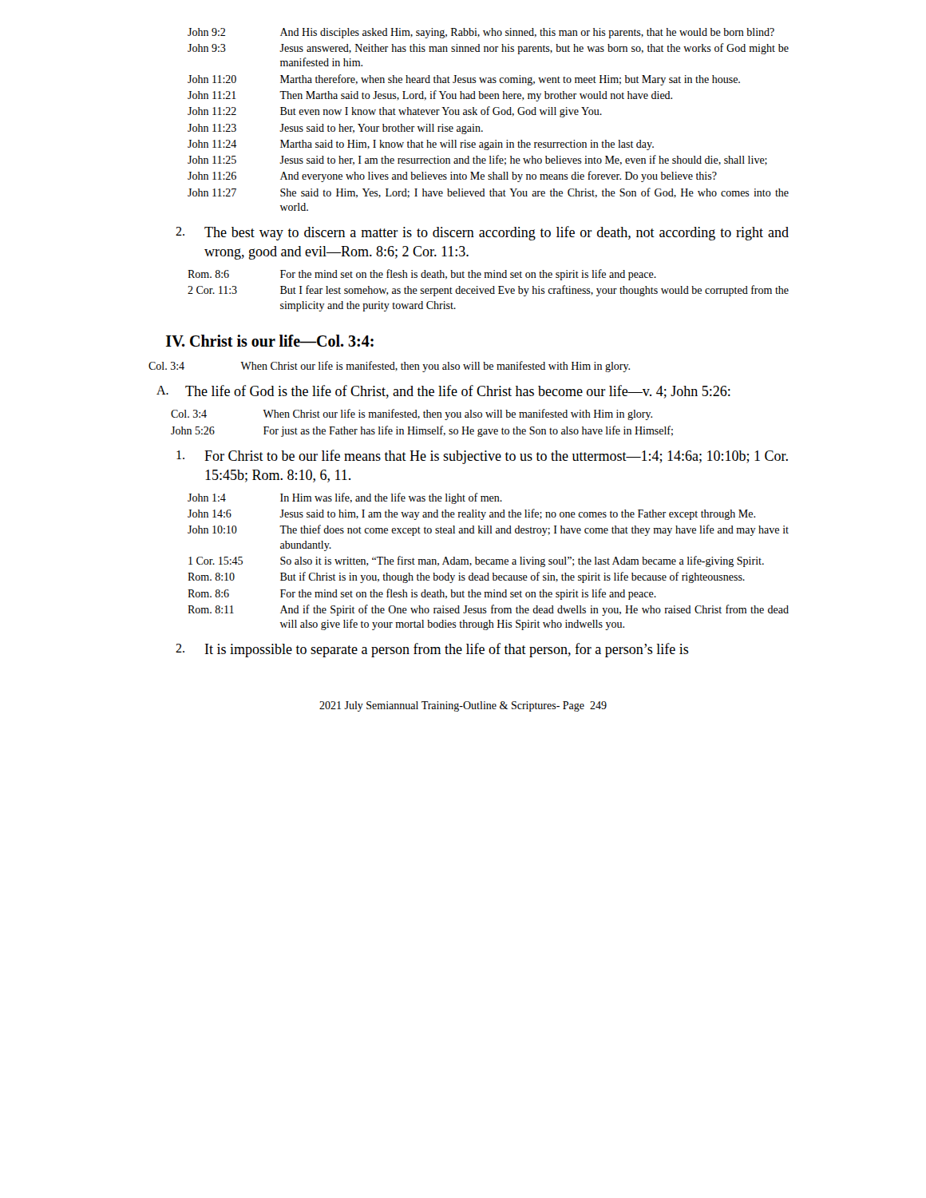John 9:2 And His disciples asked Him, saying, Rabbi, who sinned, this man or his parents, that he would be born blind?
John 9:3 Jesus answered, Neither has this man sinned nor his parents, but he was born so, that the works of God might be manifested in him.
John 11:20 Martha therefore, when she heard that Jesus was coming, went to meet Him; but Mary sat in the house.
John 11:21 Then Martha said to Jesus, Lord, if You had been here, my brother would not have died.
John 11:22 But even now I know that whatever You ask of God, God will give You.
John 11:23 Jesus said to her, Your brother will rise again.
John 11:24 Martha said to Him, I know that he will rise again in the resurrection in the last day.
John 11:25 Jesus said to her, I am the resurrection and the life; he who believes into Me, even if he should die, shall live;
John 11:26 And everyone who lives and believes into Me shall by no means die forever. Do you believe this?
John 11:27 She said to Him, Yes, Lord; I have believed that You are the Christ, the Son of God, He who comes into the world.
2. The best way to discern a matter is to discern according to life or death, not according to right and wrong, good and evil—Rom. 8:6; 2 Cor. 11:3.
Rom. 8:6 For the mind set on the flesh is death, but the mind set on the spirit is life and peace.
2 Cor. 11:3 But I fear lest somehow, as the serpent deceived Eve by his craftiness, your thoughts would be corrupted from the simplicity and the purity toward Christ.
IV. Christ is our life—Col. 3:4:
Col. 3:4 When Christ our life is manifested, then you also will be manifested with Him in glory.
A. The life of God is the life of Christ, and the life of Christ has become our life—v. 4; John 5:26:
Col. 3:4 When Christ our life is manifested, then you also will be manifested with Him in glory.
John 5:26 For just as the Father has life in Himself, so He gave to the Son to also have life in Himself;
1. For Christ to be our life means that He is subjective to us to the uttermost—1:4; 14:6a; 10:10b; 1 Cor. 15:45b; Rom. 8:10, 6, 11.
John 1:4 In Him was life, and the life was the light of men.
John 14:6 Jesus said to him, I am the way and the reality and the life; no one comes to the Father except through Me.
John 10:10 The thief does not come except to steal and kill and destroy; I have come that they may have life and may have it abundantly.
1 Cor. 15:45 So also it is written, “The first man, Adam, became a living soul”; the last Adam became a life-giving Spirit.
Rom. 8:10 But if Christ is in you, though the body is dead because of sin, the spirit is life because of righteousness.
Rom. 8:6 For the mind set on the flesh is death, but the mind set on the spirit is life and peace.
Rom. 8:11 And if the Spirit of the One who raised Jesus from the dead dwells in you, He who raised Christ from the dead will also give life to your mortal bodies through His Spirit who indwells you.
2. It is impossible to separate a person from the life of that person, for a person’s life is
2021 July Semiannual Training-Outline & Scriptures- Page 249